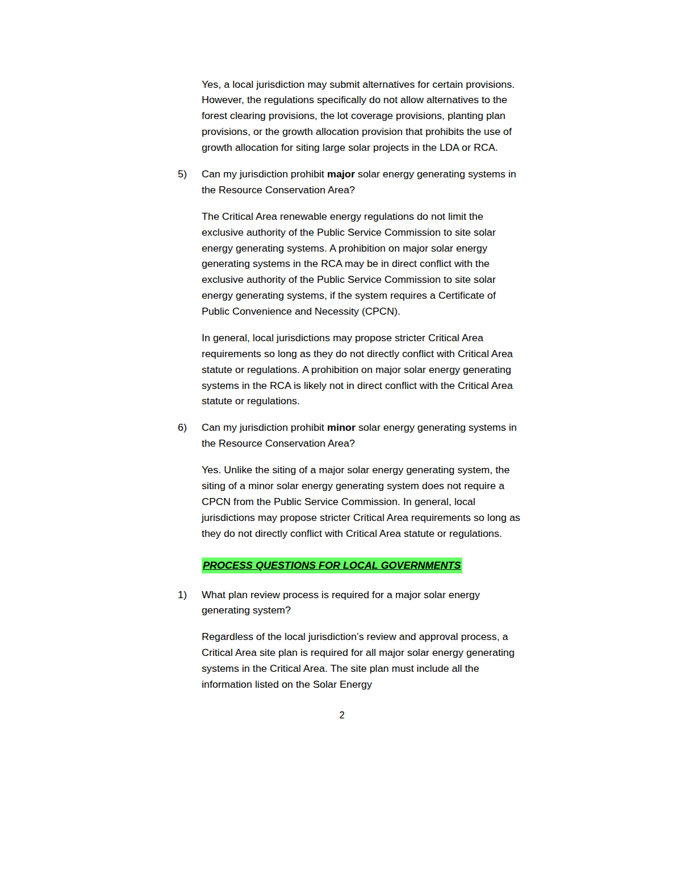Yes, a local jurisdiction may submit alternatives for certain provisions. However, the regulations specifically do not allow alternatives to the forest clearing provisions, the lot coverage provisions, planting plan provisions, or the growth allocation provision that prohibits the use of growth allocation for siting large solar projects in the LDA or RCA.
5)
Can my jurisdiction prohibit major solar energy generating systems in the Resource Conservation Area?
The Critical Area renewable energy regulations do not limit the exclusive authority of the Public Service Commission to site solar energy generating systems. A prohibition on major solar energy generating systems in the RCA may be in direct conflict with the exclusive authority of the Public Service Commission to site solar energy generating systems, if the system requires a Certificate of Public Convenience and Necessity (CPCN).
In general, local jurisdictions may propose stricter Critical Area requirements so long as they do not directly conflict with Critical Area statute or regulations. A prohibition on major solar energy generating systems in the RCA is likely not in direct conflict with the Critical Area statute or regulations.
6)
Can my jurisdiction prohibit minor solar energy generating systems in the Resource Conservation Area?
Yes. Unlike the siting of a major solar energy generating system, the siting of a minor solar energy generating system does not require a CPCN from the Public Service Commission. In general, local jurisdictions may propose stricter Critical Area requirements so long as they do not directly conflict with Critical Area statute or regulations.
PROCESS QUESTIONS FOR LOCAL GOVERNMENTS
1)
What plan review process is required for a major solar energy generating system?
Regardless of the local jurisdiction’s review and approval process, a Critical Area site plan is required for all major solar energy generating systems in the Critical Area. The site plan must include all the information listed on the Solar Energy
2